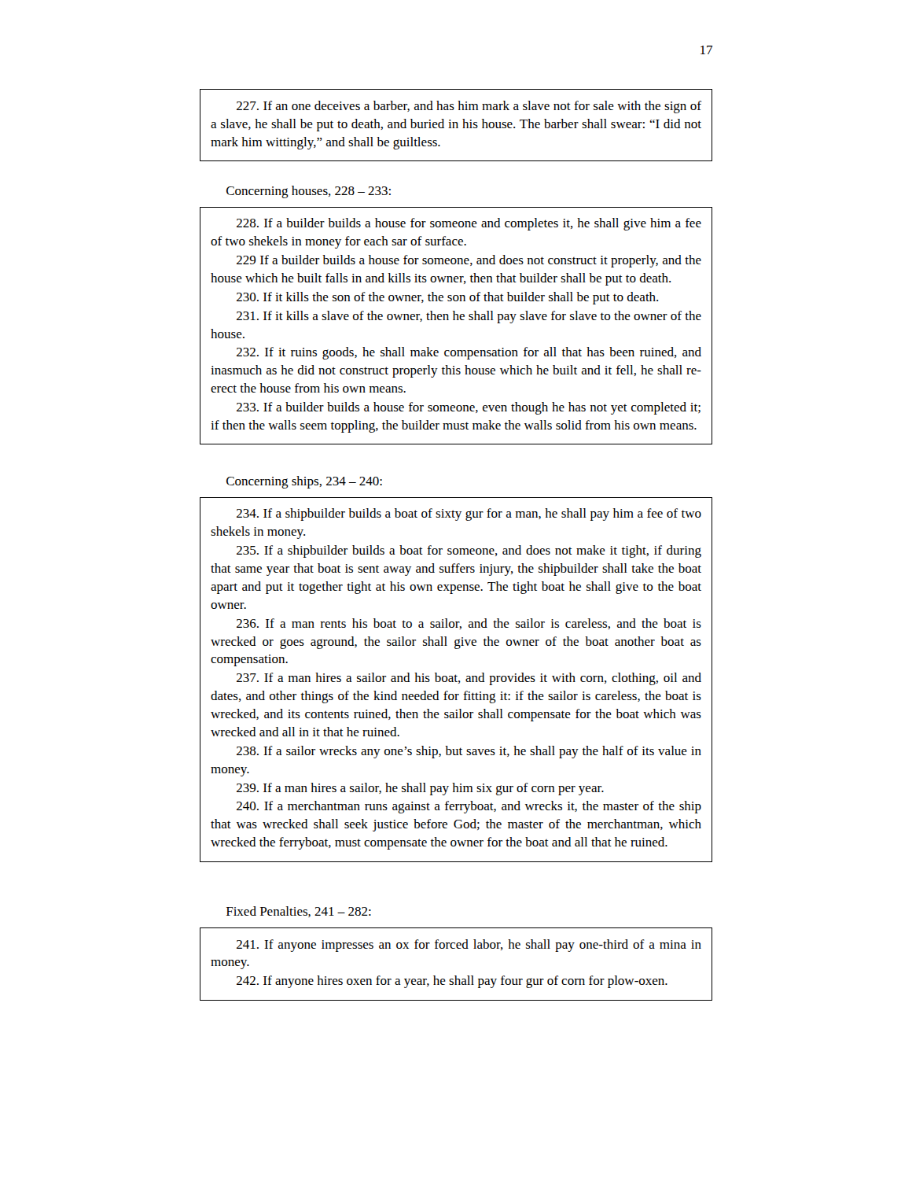17
227. If an one deceives a barber, and has him mark a slave not for sale with the sign of a slave, he shall be put to death, and buried in his house. The barber shall swear: “I did not mark him wittingly,” and shall be guiltless.
Concerning houses, 228 – 233:
228. If a builder builds a house for someone and completes it, he shall give him a fee of two shekels in money for each sar of surface.
229 If a builder builds a house for someone, and does not construct it properly, and the house which he built falls in and kills its owner, then that builder shall be put to death.
230. If it kills the son of the owner, the son of that builder shall be put to death.
231. If it kills a slave of the owner, then he shall pay slave for slave to the owner of the house.
232. If it ruins goods, he shall make compensation for all that has been ruined, and inasmuch as he did not construct properly this house which he built and it fell, he shall re-erect the house from his own means.
233. If a builder builds a house for someone, even though he has not yet completed it; if then the walls seem toppling, the builder must make the walls solid from his own means.
Concerning ships, 234 – 240:
234. If a shipbuilder builds a boat of sixty gur for a man, he shall pay him a fee of two shekels in money.
235. If a shipbuilder builds a boat for someone, and does not make it tight, if during that same year that boat is sent away and suffers injury, the shipbuilder shall take the boat apart and put it together tight at his own expense. The tight boat he shall give to the boat owner.
236. If a man rents his boat to a sailor, and the sailor is careless, and the boat is wrecked or goes aground, the sailor shall give the owner of the boat another boat as compensation.
237. If a man hires a sailor and his boat, and provides it with corn, clothing, oil and dates, and other things of the kind needed for fitting it: if the sailor is careless, the boat is wrecked, and its contents ruined, then the sailor shall compensate for the boat which was wrecked and all in it that he ruined.
238. If a sailor wrecks any one’s ship, but saves it, he shall pay the half of its value in money.
239. If a man hires a sailor, he shall pay him six gur of corn per year.
240. If a merchantman runs against a ferryboat, and wrecks it, the master of the ship that was wrecked shall seek justice before God; the master of the merchantman, which wrecked the ferryboat, must compensate the owner for the boat and all that he ruined.
Fixed Penalties, 241 – 282:
241. If anyone impresses an ox for forced labor, he shall pay one-third of a mina in money.
242. If anyone hires oxen for a year, he shall pay four gur of corn for plow-oxen.